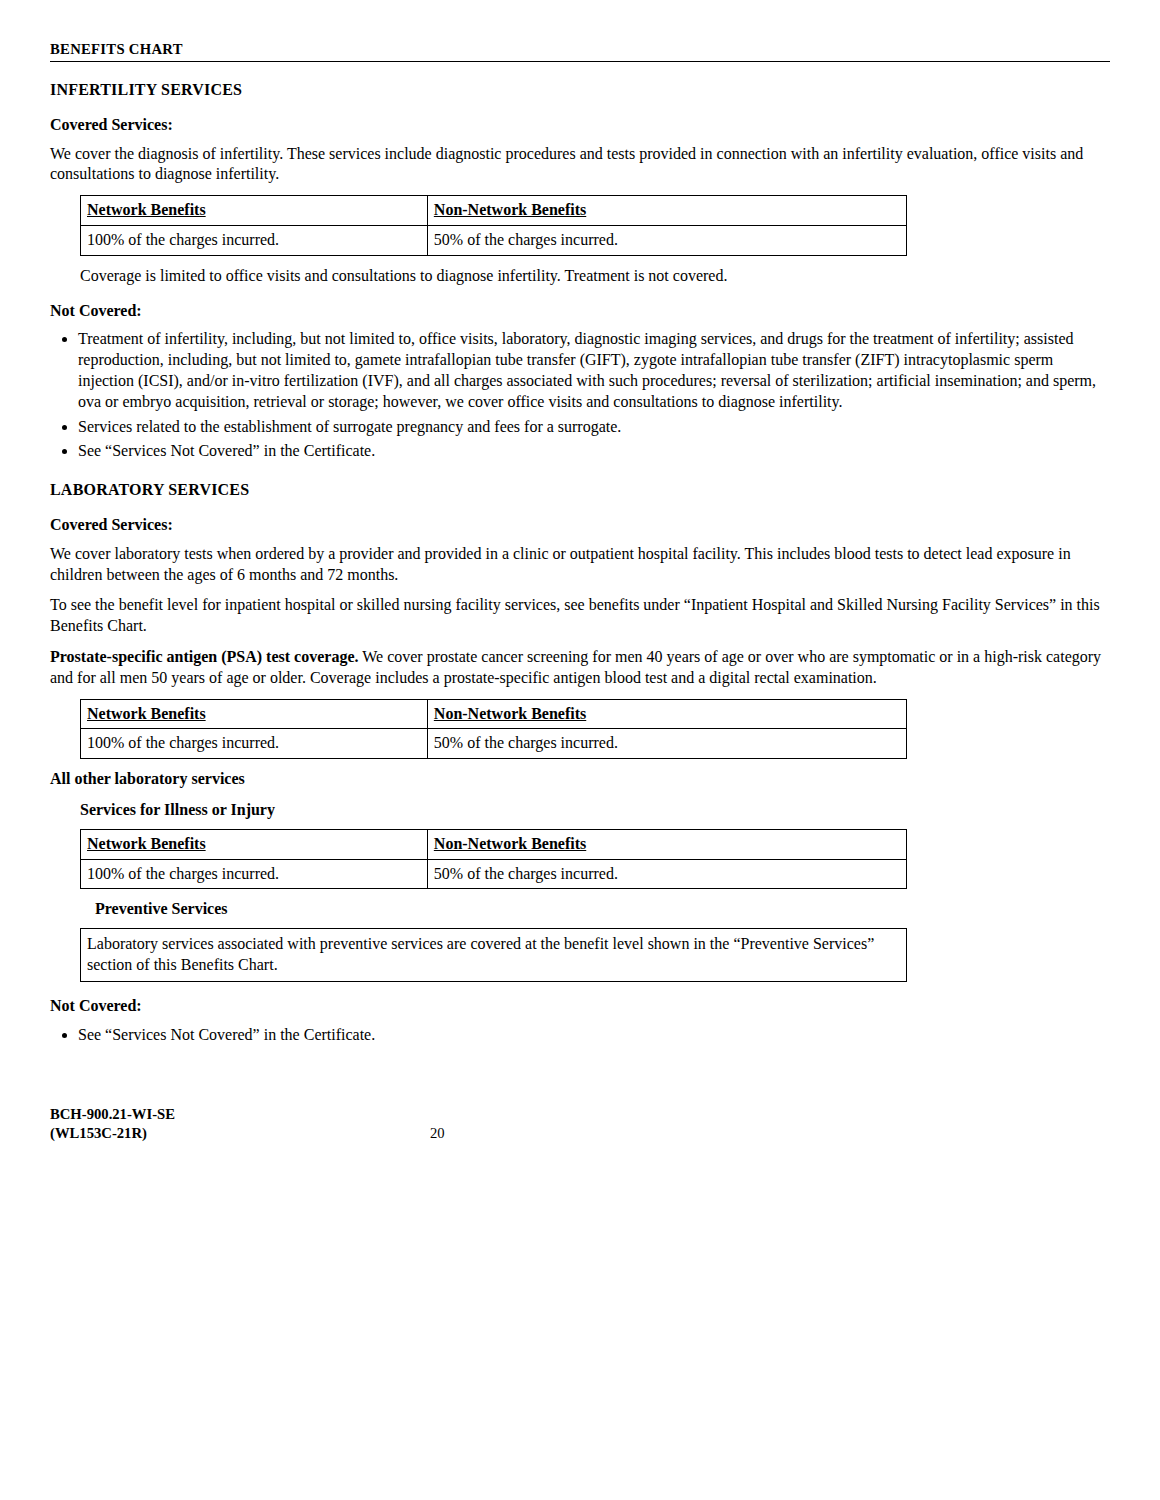BENEFITS CHART
INFERTILITY SERVICES
Covered Services:
We cover the diagnosis of infertility. These services include diagnostic procedures and tests provided in connection with an infertility evaluation, office visits and consultations to diagnose infertility.
| Network Benefits | Non-Network Benefits |
| --- | --- |
| 100% of the charges incurred. | 50% of the charges incurred. |
Coverage is limited to office visits and consultations to diagnose infertility. Treatment is not covered.
Not Covered:
Treatment of infertility, including, but not limited to, office visits, laboratory, diagnostic imaging services, and drugs for the treatment of infertility; assisted reproduction, including, but not limited to, gamete intrafallopian tube transfer (GIFT), zygote intrafallopian tube transfer (ZIFT) intracytoplasmic sperm injection (ICSI), and/or in-vitro fertilization (IVF), and all charges associated with such procedures; reversal of sterilization; artificial insemination; and sperm, ova or embryo acquisition, retrieval or storage; however, we cover office visits and consultations to diagnose infertility.
Services related to the establishment of surrogate pregnancy and fees for a surrogate.
See “Services Not Covered” in the Certificate.
LABORATORY SERVICES
Covered Services:
We cover laboratory tests when ordered by a provider and provided in a clinic or outpatient hospital facility. This includes blood tests to detect lead exposure in children between the ages of 6 months and 72 months.
To see the benefit level for inpatient hospital or skilled nursing facility services, see benefits under “Inpatient Hospital and Skilled Nursing Facility Services” in this Benefits Chart.
Prostate-specific antigen (PSA) test coverage. We cover prostate cancer screening for men 40 years of age or over who are symptomatic or in a high-risk category and for all men 50 years of age or older. Coverage includes a prostate-specific antigen blood test and a digital rectal examination.
| Network Benefits | Non-Network Benefits |
| --- | --- |
| 100% of the charges incurred. | 50% of the charges incurred. |
All other laboratory services
Services for Illness or Injury
| Network Benefits | Non-Network Benefits |
| --- | --- |
| 100% of the charges incurred. | 50% of the charges incurred. |
Preventive Services
| Laboratory services associated with preventive services are covered at the benefit level shown in the “Preventive Services” section of this Benefits Chart. |
Not Covered:
See “Services Not Covered” in the Certificate.
BCH-900.21-WI-SE
(WL153C-21R) 20